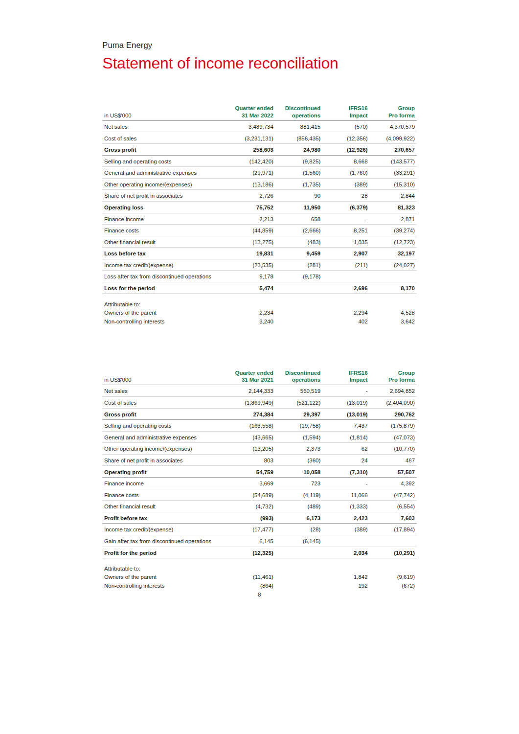Puma Energy
Statement of income reconciliation
| | Quarter ended | Discontinued | IFRS16 | Group |
| --- | --- | --- | --- | --- |
| in US$'000 | 31 Mar 2022 | operations | Impact | Pro forma |
| Net sales | 3,489,734 | 881,415 | (570) | 4,370,579 |
| Cost of sales | (3,231,131) | (856,435) | (12,356) | (4,099,922) |
| Gross profit | 258,603 | 24,980 | (12,926) | 270,657 |
| Selling and operating costs | (142,420) | (9,825) | 8,668 | (143,577) |
| General and administrative expenses | (29,971) | (1,560) | (1,760) | (33,291) |
| Other operating income/(expenses) | (13,186) | (1,735) | (389) | (15,310) |
| Share of net profit in associates | 2,726 | 90 | 28 | 2,844 |
| Operating loss | 75,752 | 11,950 | (6,379) | 81,323 |
| Finance income | 2,213 | 658 | - | 2,871 |
| Finance costs | (44,859) | (2,666) | 8,251 | (39,274) |
| Other financial result | (13,275) | (483) | 1,035 | (12,723) |
| Loss before tax | 19,831 | 9,459 | 2,907 | 32,197 |
| Income tax credit/(expense) | (23,535) | (281) | (211) | (24,027) |
| Loss after tax from discontinued operations | 9,178 | (9,178) | | |
| Loss for the period | 5,474 | | 2,696 | 8,170 |
| Attributable to: | | | | |
| Owners of the parent | 2,234 | | 2,294 | 4,528 |
| Non-controlling interests | 3,240 | | 402 | 3,642 |
| | Quarter ended | Discontinued | IFRS16 | Group |
| --- | --- | --- | --- | --- |
| in US$'000 | 31 Mar 2021 | operations | Impact | Pro forma |
| Net sales | 2,144,333 | 550,519 | - | 2,694,852 |
| Cost of sales | (1,869,949) | (521,122) | (13,019) | (2,404,090) |
| Gross profit | 274,384 | 29,397 | (13,019) | 290,762 |
| Selling and operating costs | (163,558) | (19,758) | 7,437 | (175,879) |
| General and administrative expenses | (43,665) | (1,594) | (1,814) | (47,073) |
| Other operating income/(expenses) | (13,205) | 2,373 | 62 | (10,770) |
| Share of net profit in associates | 803 | (360) | 24 | 467 |
| Operating profit | 54,759 | 10,058 | (7,310) | 57,507 |
| Finance income | 3,669 | 723 | - | 4,392 |
| Finance costs | (54,689) | (4,119) | 11,066 | (47,742) |
| Other financial result | (4,732) | (489) | (1,333) | (6,554) |
| Profit before tax | (993) | 6,173 | 2,423 | 7,603 |
| Income tax credit/(expense) | (17,477) | (28) | (389) | (17,894) |
| Gain after tax from discontinued operations | 6,145 | (6,145) | | |
| Profit for the period | (12,325) | | 2,034 | (10,291) |
| Attributable to: | | | | |
| Owners of the parent | (11,461) | | 1,842 | (9,619) |
| Non-controlling interests | (864) | | 192 | (672) |
8